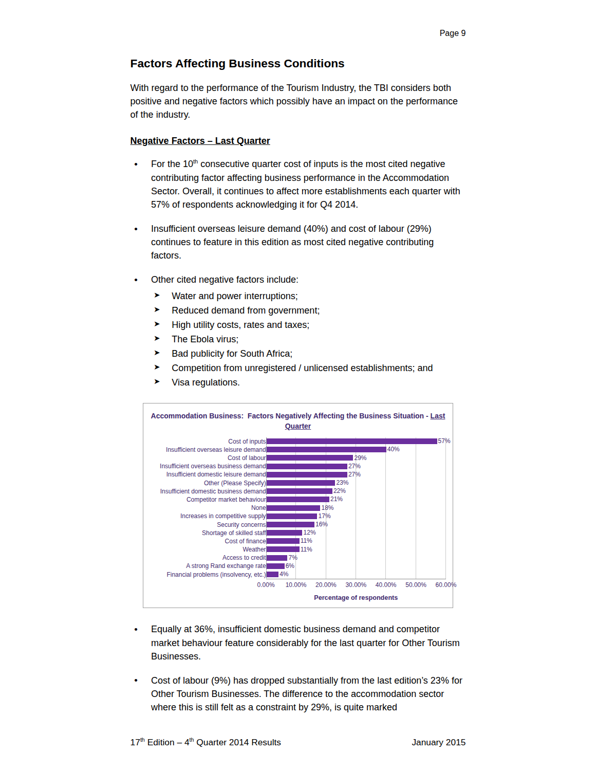Page 9
Factors Affecting Business Conditions
With regard to the performance of the Tourism Industry, the TBI considers both positive and negative factors which possibly have an impact on the performance of the industry.
Negative Factors – Last Quarter
For the 10th consecutive quarter cost of inputs is the most cited negative contributing factor affecting business performance in the Accommodation Sector. Overall, it continues to affect more establishments each quarter with 57% of respondents acknowledging it for Q4 2014.
Insufficient overseas leisure demand (40%) and cost of labour (29%) continues to feature in this edition as most cited negative contributing factors.
Other cited negative factors include:
Water and power interruptions;
Reduced demand from government;
High utility costs, rates and taxes;
The Ebola virus;
Bad publicity for South Africa;
Competition from unregistered / unlicensed establishments; and
Visa regulations.
Accommodation Business: Factors Negatively Affecting the Business Situation - Last Quarter
| Cost of inputs | 57% |
| Insufficient overseas leisure demand | 40% |
| Cost of labour | 29% |
| Insufficient overseas business demand | 27% |
| Insufficient domestic leisure demand | 27% |
| Other (Please Specify) | 23% |
| Insufficient domestic business demand | 22% |
| Competitor market behaviour | 21% |
| None | 18% |
| Increases in competitive supply | 17% |
| Security concerns | 16% |
| Shortage of skilled staff | 12% |
| Cost of finance | 11% |
| Weather | 11% |
| Access to credit | 7% |
| A strong Rand exchange rate | 6% |
| Financial problems (insolvency, etc.) | 4% |
0.00% 10.00% 20.00% 30.00% 40.00% 50.00% 60.00%
Percentage of respondents
Equally at 36%, insufficient domestic business demand and competitor market behaviour feature considerably for the last quarter for Other Tourism Businesses.
Cost of labour (9%) has dropped substantially from the last edition’s 23% for Other Tourism Businesses. The difference to the accommodation sector where this is still felt as a constraint by 29%, is quite marked
17th Edition – 4th Quarter 2014 Results
January 2015